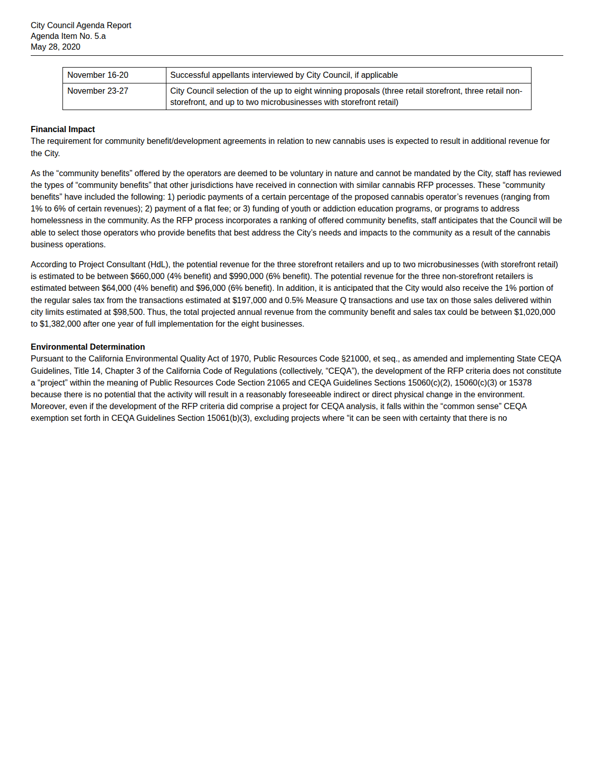City Council Agenda Report
Agenda Item No. 5.a
May 28, 2020
| November 16-20 | Successful appellants interviewed by City Council, if applicable |
| November 23-27 | City Council selection of the up to eight winning proposals (three retail storefront, three retail non-storefront, and up to two microbusinesses with storefront retail) |
Financial Impact
The requirement for community benefit/development agreements in relation to new cannabis uses is expected to result in additional revenue for the City.
As the “community benefits” offered by the operators are deemed to be voluntary in nature and cannot be mandated by the City, staff has reviewed the types of “community benefits” that other jurisdictions have received in connection with similar cannabis RFP processes. These “community benefits” have included the following: 1) periodic payments of a certain percentage of the proposed cannabis operator’s revenues (ranging from 1% to 6% of certain revenues); 2) payment of a flat fee; or 3) funding of youth or addiction education programs, or programs to address homelessness in the community. As the RFP process incorporates a ranking of offered community benefits, staff anticipates that the Council will be able to select those operators who provide benefits that best address the City’s needs and impacts to the community as a result of the cannabis business operations.
According to Project Consultant (HdL), the potential revenue for the three storefront retailers and up to two microbusinesses (with storefront retail) is estimated to be between $660,000 (4% benefit) and $990,000 (6% benefit). The potential revenue for the three non-storefront retailers is estimated between $64,000 (4% benefit) and $96,000 (6% benefit). In addition, it is anticipated that the City would also receive the 1% portion of the regular sales tax from the transactions estimated at $197,000 and 0.5% Measure Q transactions and use tax on those sales delivered within city limits estimated at $98,500. Thus, the total projected annual revenue from the community benefit and sales tax could be between $1,020,000 to $1,382,000 after one year of full implementation for the eight businesses.
Environmental Determination
Pursuant to the California Environmental Quality Act of 1970, Public Resources Code §21000, et seq., as amended and implementing State CEQA Guidelines, Title 14, Chapter 3 of the California Code of Regulations (collectively, “CEQA”), the development of the RFP criteria does not constitute a “project” within the meaning of Public Resources Code Section 21065 and CEQA Guidelines Sections 15060(c)(2), 15060(c)(3) or 15378 because there is no potential that the activity will result in a reasonably foreseeable indirect or direct physical change in the environment. Moreover, even if the development of the RFP criteria did comprise a project for CEQA analysis, it falls within the “common sense” CEQA exemption set forth in CEQA Guidelines Section 15061(b)(3), excluding projects where “it can be seen with certainty that there is no